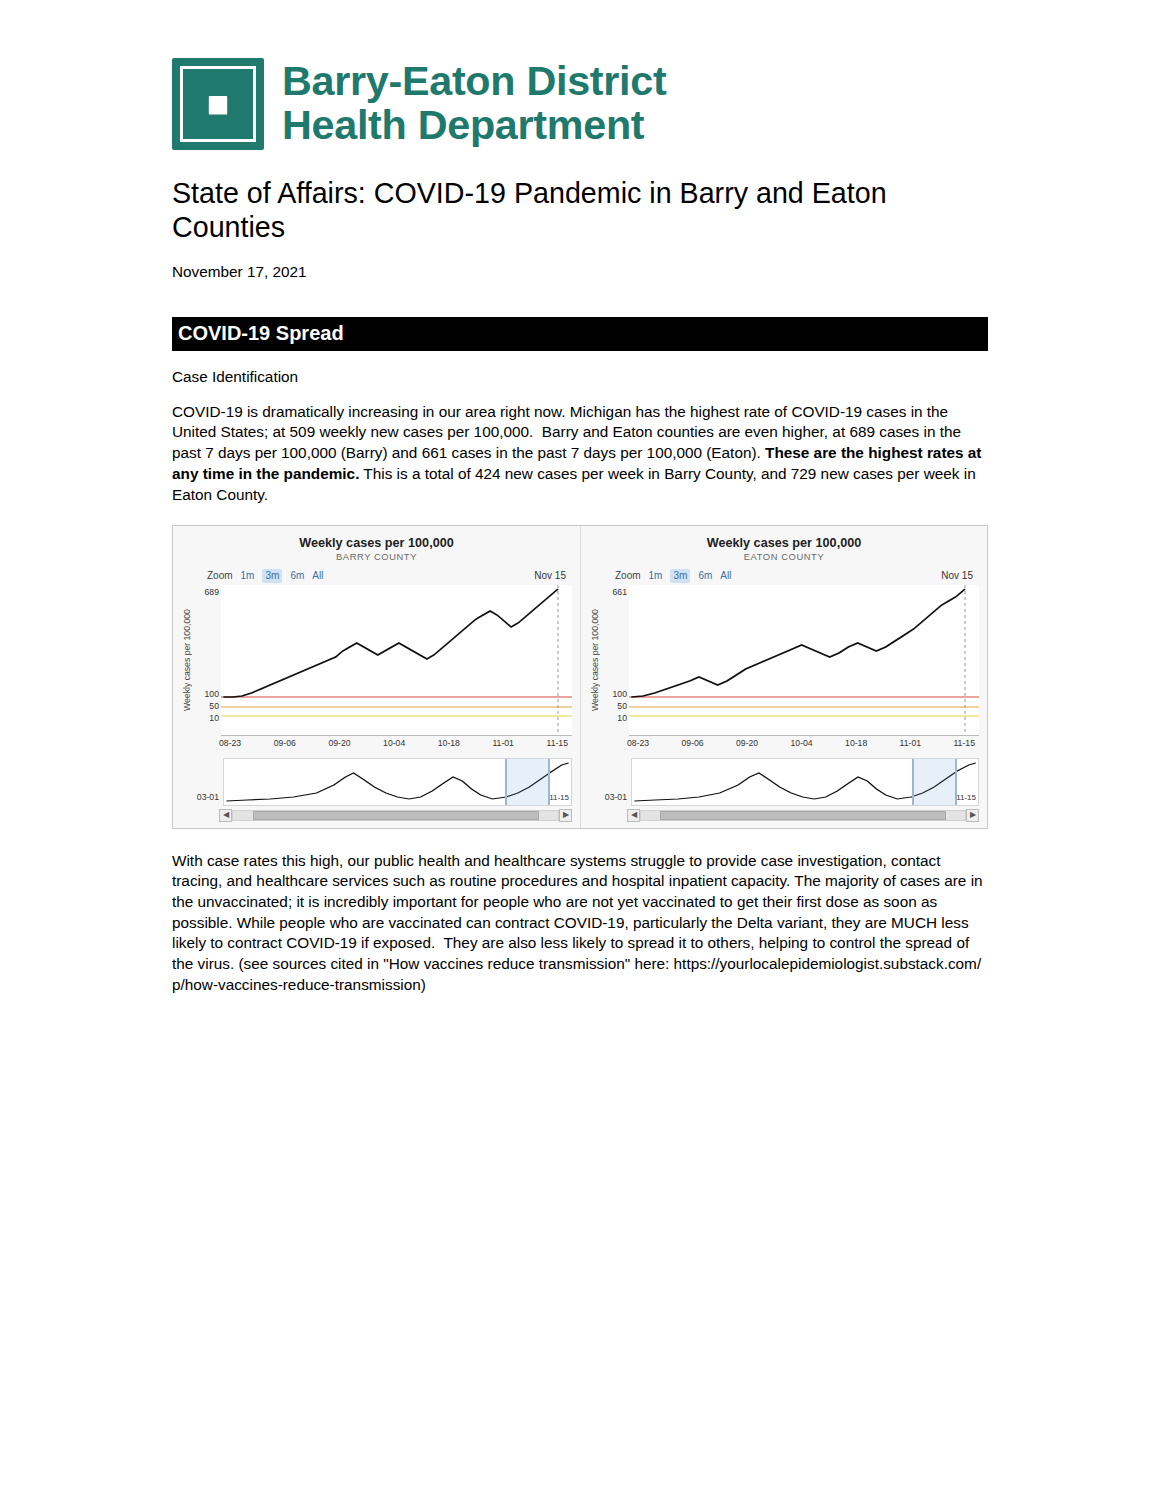Barry-Eaton District
Health Department
State of Affairs: COVID-19 Pandemic in Barry and Eaton Counties
November 17, 2021
COVID-19 Spread
Case Identification
COVID-19 is dramatically increasing in our area right now. Michigan has the highest rate of COVID-19 cases in the United States; at 509 weekly new cases per 100,000. Barry and Eaton counties are even higher, at 689 cases in the past 7 days per 100,000 (Barry) and 661 cases in the past 7 days per 100,000 (Eaton). These are the highest rates at any time in the pandemic. This is a total of 424 new cases per week in Barry County, and 729 new cases per week in Eaton County.
Weekly cases per 100,000
BARRY COUNTY
Zoom 1m 3m 6m All Nov 15
Weekly cases per 100,000
689 100 50 10
08-2309-0609-2010-0410-1811-0111-15
03-01
11-15
◀
▶
Weekly cases per 100,000
EATON COUNTY
Zoom 1m 3m 6m All Nov 15
Weekly cases per 100,000
661 100 50 10
08-2309-0609-2010-0410-1811-0111-15
03-01
11-15
◀
▶
With case rates this high, our public health and healthcare systems struggle to provide case investigation, contact tracing, and healthcare services such as routine procedures and hospital inpatient capacity. The majority of cases are in the unvaccinated; it is incredibly important for people who are not yet vaccinated to get their first dose as soon as possible. While people who are vaccinated can contract COVID-19, particularly the Delta variant, they are MUCH less likely to contract COVID-19 if exposed. They are also less likely to spread it to others, helping to control the spread of the virus. (see sources cited in "How vaccines reduce transmission" here: https://yourlocalepidemiologist.substack.com/p/how-vaccines-reduce-transmission)